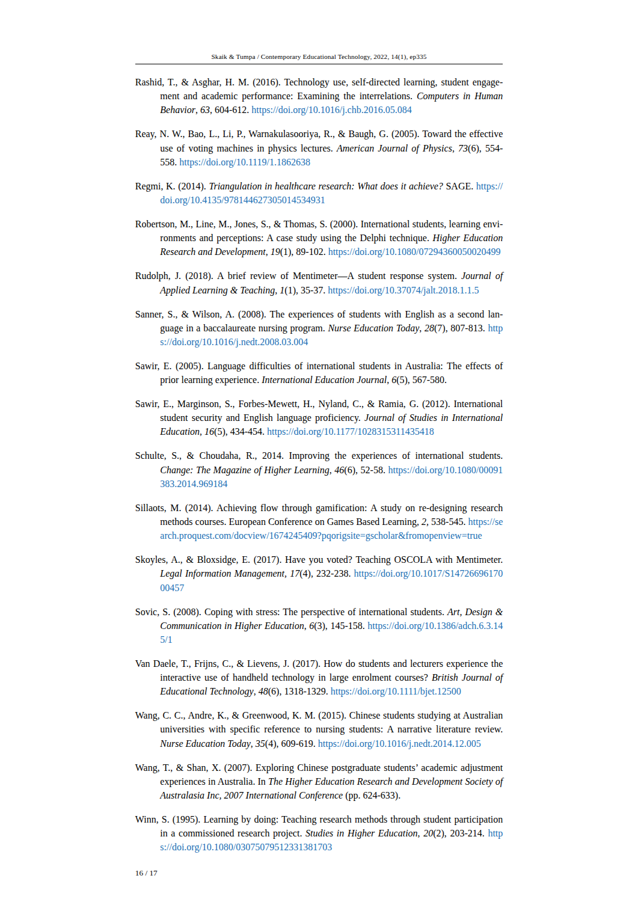Skaik & Tumpa / Contemporary Educational Technology, 2022, 14(1), ep335
Rashid, T., & Asghar, H. M. (2016). Technology use, self-directed learning, student engagement and academic performance: Examining the interrelations. Computers in Human Behavior, 63, 604-612. https://doi.org/10.1016/j.chb.2016.05.084
Reay, N. W., Bao, L., Li, P., Warnakulasooriya, R., & Baugh, G. (2005). Toward the effective use of voting machines in physics lectures. American Journal of Physics, 73(6), 554-558. https://doi.org/10.1119/1.1862638
Regmi, K. (2014). Triangulation in healthcare research: What does it achieve? SAGE. https://doi.org/10.4135/978144627305014534931
Robertson, M., Line, M., Jones, S., & Thomas, S. (2000). International students, learning environments and perceptions: A case study using the Delphi technique. Higher Education Research and Development, 19(1), 89-102. https://doi.org/10.1080/07294360050020499
Rudolph, J. (2018). A brief review of Mentimeter—A student response system. Journal of Applied Learning & Teaching, 1(1), 35-37. https://doi.org/10.37074/jalt.2018.1.1.5
Sanner, S., & Wilson, A. (2008). The experiences of students with English as a second language in a baccalaureate nursing program. Nurse Education Today, 28(7), 807-813. https://doi.org/10.1016/j.nedt.2008.03.004
Sawir, E. (2005). Language difficulties of international students in Australia: The effects of prior learning experience. International Education Journal, 6(5), 567-580.
Sawir, E., Marginson, S., Forbes-Mewett, H., Nyland, C., & Ramia, G. (2012). International student security and English language proficiency. Journal of Studies in International Education, 16(5), 434-454. https://doi.org/10.1177/1028315311435418
Schulte, S., & Choudaha, R., 2014. Improving the experiences of international students. Change: The Magazine of Higher Learning, 46(6), 52-58. https://doi.org/10.1080/00091383.2014.969184
Sillaots, M. (2014). Achieving flow through gamification: A study on re-designing research methods courses. European Conference on Games Based Learning, 2, 538-545. https://search.proquest.com/docview/1674245409?pqorigsite=gscholar&fromopenview=true
Skoyles, A., & Bloxsidge, E. (2017). Have you voted? Teaching OSCOLA with Mentimeter. Legal Information Management, 17(4), 232-238. https://doi.org/10.1017/S1472669617000457
Sovic, S. (2008). Coping with stress: The perspective of international students. Art, Design & Communication in Higher Education, 6(3), 145-158. https://doi.org/10.1386/adch.6.3.145/1
Van Daele, T., Frijns, C., & Lievens, J. (2017). How do students and lecturers experience the interactive use of handheld technology in large enrolment courses? British Journal of Educational Technology, 48(6), 1318-1329. https://doi.org/10.1111/bjet.12500
Wang, C. C., Andre, K., & Greenwood, K. M. (2015). Chinese students studying at Australian universities with specific reference to nursing students: A narrative literature review. Nurse Education Today, 35(4), 609-619. https://doi.org/10.1016/j.nedt.2014.12.005
Wang, T., & Shan, X. (2007). Exploring Chinese postgraduate students’ academic adjustment experiences in Australia. In The Higher Education Research and Development Society of Australasia Inc, 2007 International Conference (pp. 624-633).
Winn, S. (1995). Learning by doing: Teaching research methods through student participation in a commissioned research project. Studies in Higher Education, 20(2), 203-214. https://doi.org/10.1080/03075079512331381703
16 / 17